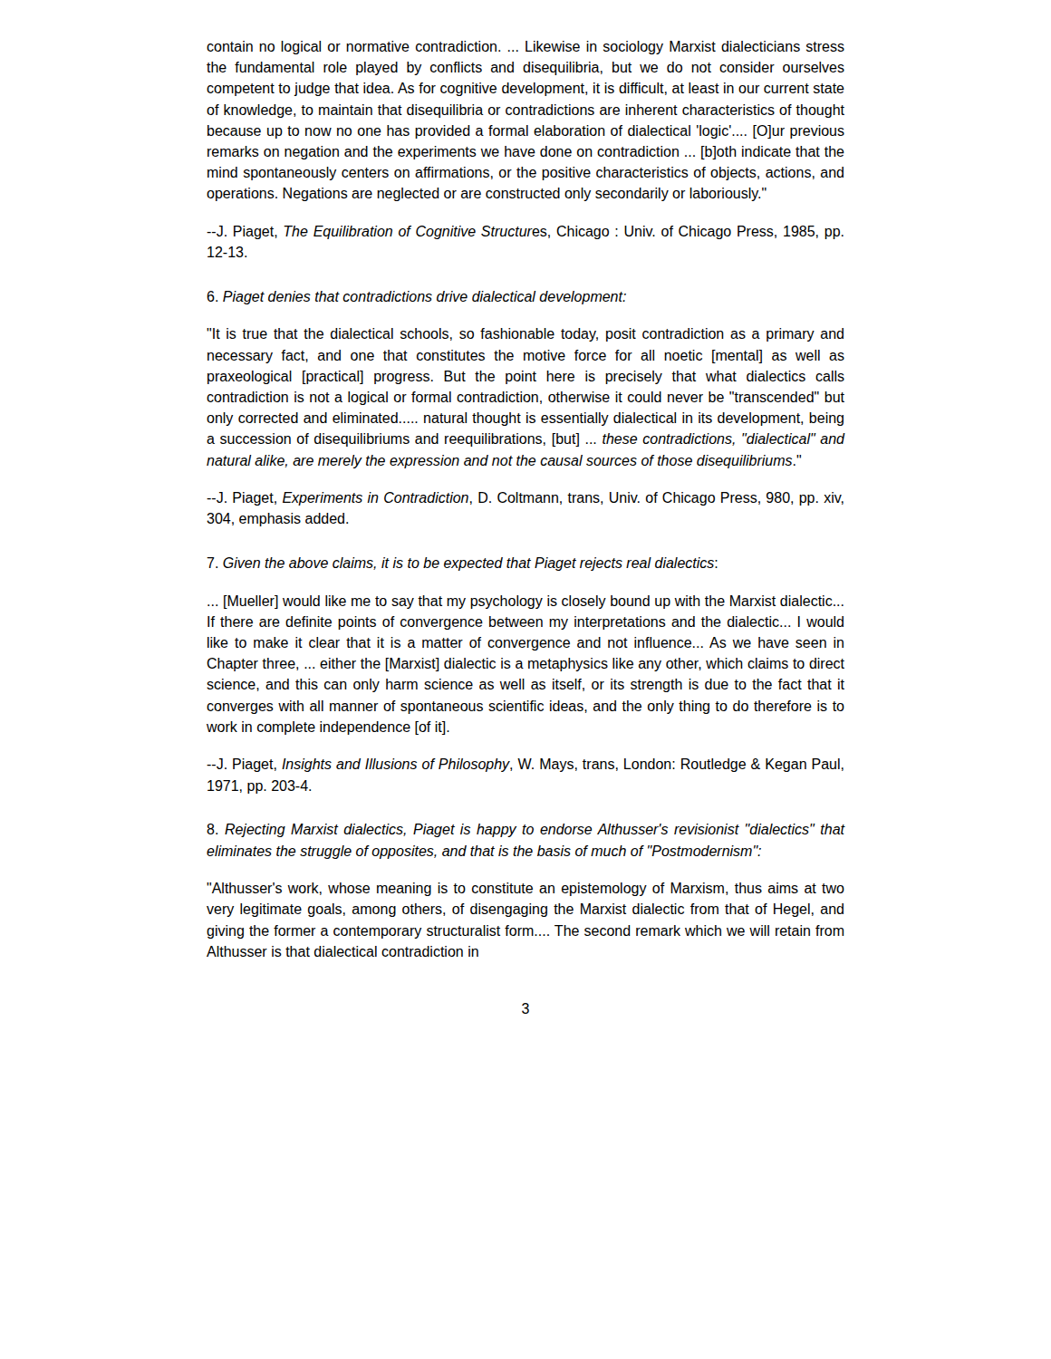contain no logical or normative contradiction. ... Likewise in sociology Marxist dialecticians stress the fundamental role played by conflicts and disequilibria, but we do not consider ourselves competent to judge that idea. As for cognitive development, it is difficult, at least in our current state of knowledge, to maintain that disequilibria or contradictions are inherent characteristics of thought because up to now no one has provided a formal elaboration of dialectical 'logic'.... [O]ur previous remarks on negation and the experiments we have done on contradiction ... [b]oth indicate that the mind spontaneously centers on affirmations, or the positive characteristics of objects, actions, and operations. Negations are neglected or are constructed only secondarily or laboriously."
--J. Piaget, The Equilibration of Cognitive Structures, Chicago : Univ. of Chicago Press, 1985, pp. 12-13.
6. Piaget denies that contradictions drive dialectical development:
"It is true that the dialectical schools, so fashionable today, posit contradiction as a primary and necessary fact, and one that constitutes the motive force for all noetic [mental] as well as praxeological [practical] progress. But the point here is precisely that what dialectics calls contradiction is not a logical or formal contradiction, otherwise it could never be "transcended" but only corrected and eliminated..... natural thought is essentially dialectical in its development, being a succession of disequilibriums and reequilibrations, [but] ... these contradictions, "dialectical" and natural alike, are merely the expression and not the causal sources of those disequilibriums."
--J. Piaget, Experiments in Contradiction, D. Coltmann, trans, Univ. of Chicago Press, 980, pp. xiv, 304, emphasis added.
7. Given the above claims, it is to be expected that Piaget rejects real dialectics:
... [Mueller] would like me to say that my psychology is closely bound up with the Marxist dialectic... If there are definite points of convergence between my interpretations and the dialectic... I would like to make it clear that it is a matter of convergence and not influence... As we have seen in Chapter three, ... either the [Marxist] dialectic is a metaphysics like any other, which claims to direct science, and this can only harm science as well as itself, or its strength is due to the fact that it converges with all manner of spontaneous scientific ideas, and the only thing to do therefore is to work in complete independence [of it].
--J. Piaget, Insights and Illusions of Philosophy, W. Mays, trans, London: Routledge & Kegan Paul, 1971, pp. 203-4.
8. Rejecting Marxist dialectics, Piaget is happy to endorse Althusser's revisionist "dialectics" that eliminates the struggle of opposites, and that is the basis of much of "Postmodernism":
"Althusser's work, whose meaning is to constitute an epistemology of Marxism, thus aims at two very legitimate goals, among others, of disengaging the Marxist dialectic from that of Hegel, and giving the former a contemporary structuralist form.... The second remark which we will retain from Althusser is that dialectical contradiction in
3